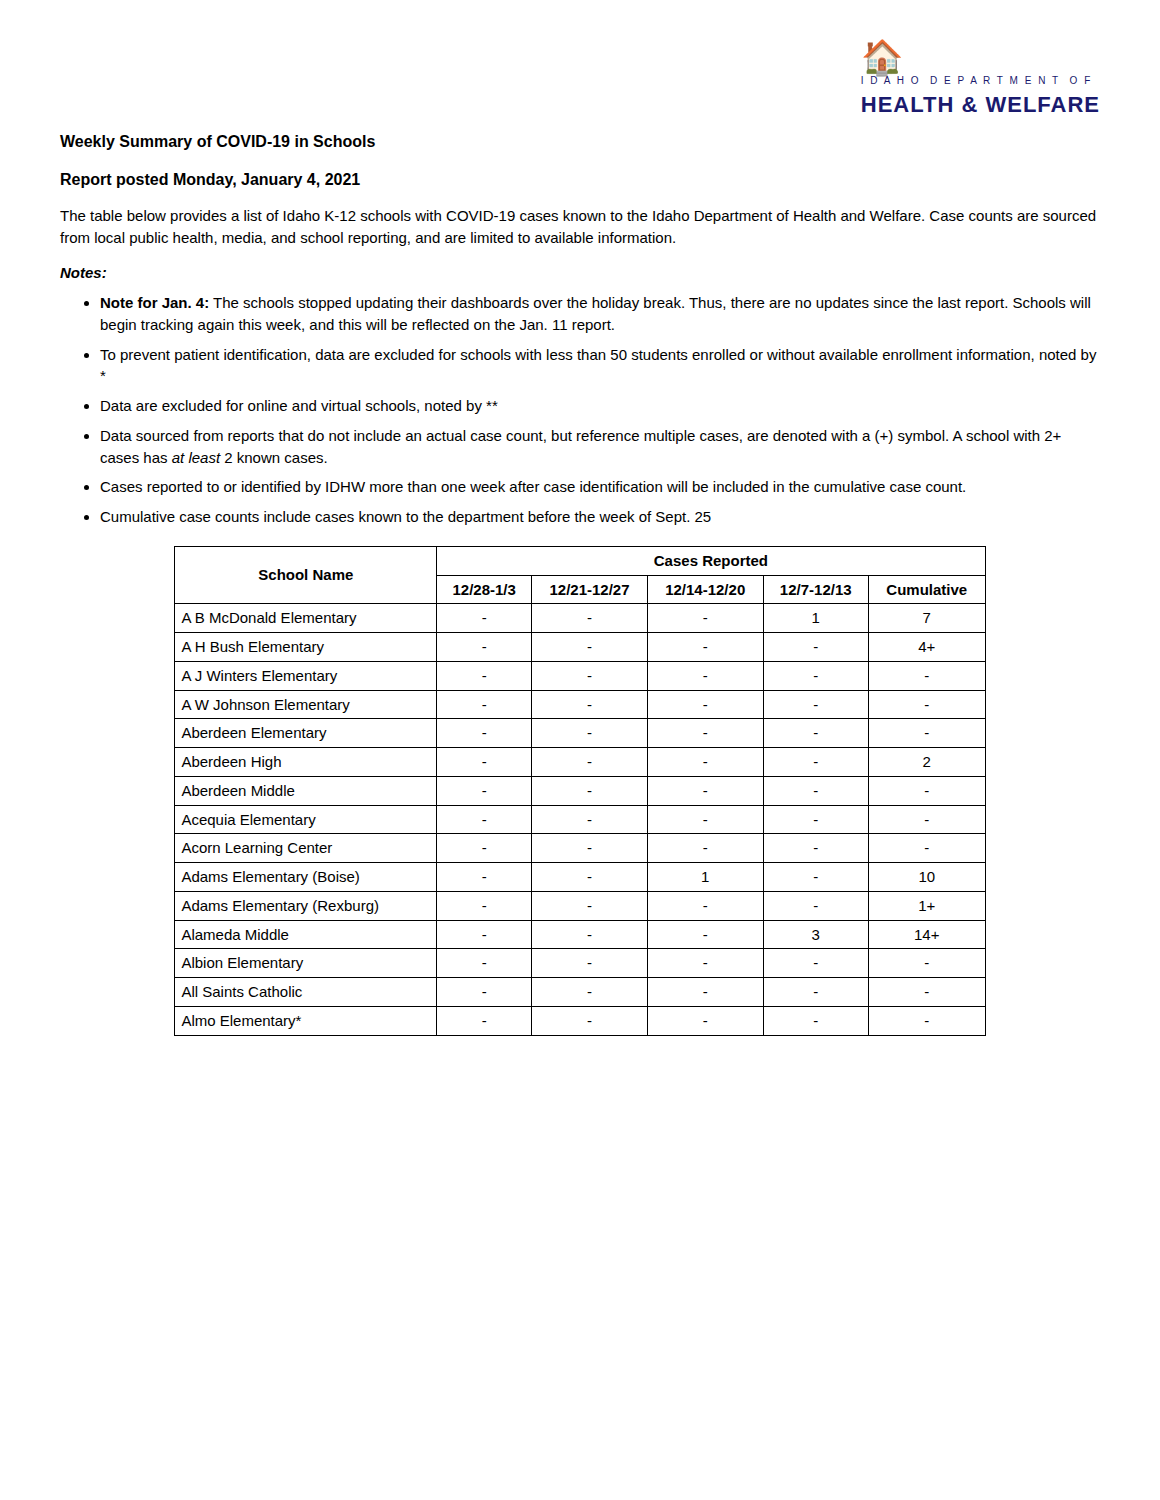🏠
I D A H O D E P A R T M E N T O F
HEALTH & WELFARE
Weekly Summary of COVID-19 in Schools
Report posted Monday, January 4, 2021
The table below provides a list of Idaho K-12 schools with COVID-19 cases known to the Idaho Department of Health and Welfare. Case counts are sourced from local public health, media, and school reporting, and are limited to available information.
Notes:
Note for Jan. 4: The schools stopped updating their dashboards over the holiday break. Thus, there are no updates since the last report. Schools will begin tracking again this week, and this will be reflected on the Jan. 11 report.
To prevent patient identification, data are excluded for schools with less than 50 students enrolled or without available enrollment information, noted by *
Data are excluded for online and virtual schools, noted by **
Data sourced from reports that do not include an actual case count, but reference multiple cases, are denoted with a (+) symbol. A school with 2+ cases has at least 2 known cases.
Cases reported to or identified by IDHW more than one week after case identification will be included in the cumulative case count.
Cumulative case counts include cases known to the department before the week of Sept. 25
| School Name | Cases Reported |
| --- | --- |
| 12/28-1/3 | 12/21-12/27 | 12/14-12/20 | 12/7-12/13 | Cumulative |
| A B McDonald Elementary | - | - | - | 1 | 7 |
| A H Bush Elementary | - | - | - | - | 4+ |
| A J Winters Elementary | - | - | - | - | - |
| A W Johnson Elementary | - | - | - | - | - |
| Aberdeen Elementary | - | - | - | - | - |
| Aberdeen High | - | - | - | - | 2 |
| Aberdeen Middle | - | - | - | - | - |
| Acequia Elementary | - | - | - | - | - |
| Acorn Learning Center | - | - | - | - | - |
| Adams Elementary (Boise) | - | - | 1 | - | 10 |
| Adams Elementary (Rexburg) | - | - | - | - | 1+ |
| Alameda Middle | - | - | - | 3 | 14+ |
| Albion Elementary | - | - | - | - | - |
| All Saints Catholic | - | - | - | - | - |
| Almo Elementary* | - | - | - | - | - |